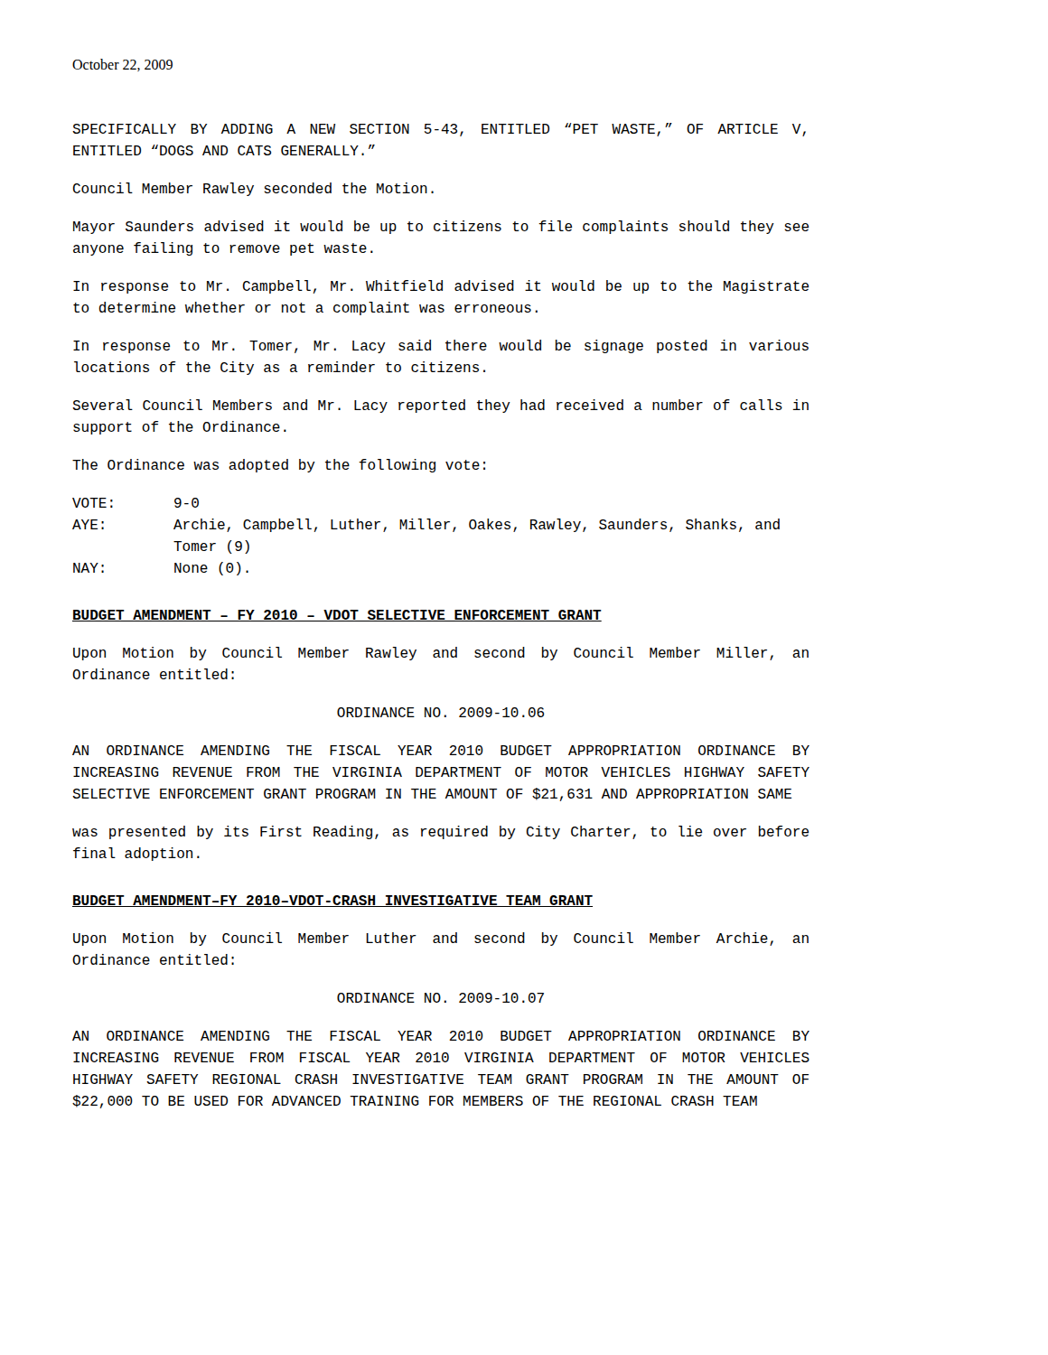October 22, 2009
SPECIFICALLY BY ADDING A NEW SECTION 5-43, ENTITLED “PET WASTE,” OF ARTICLE V, ENTITLED “DOGS AND CATS GENERALLY.”
Council Member Rawley seconded the Motion.
Mayor Saunders advised it would be up to citizens to file complaints should they see anyone failing to remove pet waste.
In response to Mr. Campbell, Mr. Whitfield advised it would be up to the Magistrate to determine whether or not a complaint was erroneous.
In response to Mr. Tomer, Mr. Lacy said there would be signage posted in various locations of the City as a reminder to citizens.
Several Council Members and Mr. Lacy reported they had received a number of calls in support of the Ordinance.
The Ordinance was adopted by the following vote:
| VOTE: | 9-0 |
| AYE: | Archie, Campbell, Luther, Miller, Oakes, Rawley, Saunders, Shanks, and Tomer (9) |
| NAY: | None (0). |
BUDGET AMENDMENT – FY 2010 – VDOT SELECTIVE ENFORCEMENT GRANT
Upon Motion by Council Member Rawley and second by Council Member Miller, an Ordinance entitled:
ORDINANCE NO. 2009-10.06
AN ORDINANCE AMENDING THE FISCAL YEAR 2010 BUDGET APPROPRIATION ORDINANCE BY INCREASING REVENUE FROM THE VIRGINIA DEPARTMENT OF MOTOR VEHICLES HIGHWAY SAFETY SELECTIVE ENFORCEMENT GRANT PROGRAM IN THE AMOUNT OF $21,631 AND APPROPRIATION SAME
was presented by its First Reading, as required by City Charter, to lie over before final adoption.
BUDGET AMENDMENT–FY 2010–VDOT-CRASH INVESTIGATIVE TEAM GRANT
Upon Motion by Council Member Luther and second by Council Member Archie, an Ordinance entitled:
ORDINANCE NO. 2009-10.07
AN ORDINANCE AMENDING THE FISCAL YEAR 2010 BUDGET APPROPRIATION ORDINANCE BY INCREASING REVENUE FROM FISCAL YEAR 2010 VIRGINIA DEPARTMENT OF MOTOR VEHICLES HIGHWAY SAFETY REGIONAL CRASH INVESTIGATIVE TEAM GRANT PROGRAM IN THE AMOUNT OF $22,000 TO BE USED FOR ADVANCED TRAINING FOR MEMBERS OF THE REGIONAL CRASH TEAM